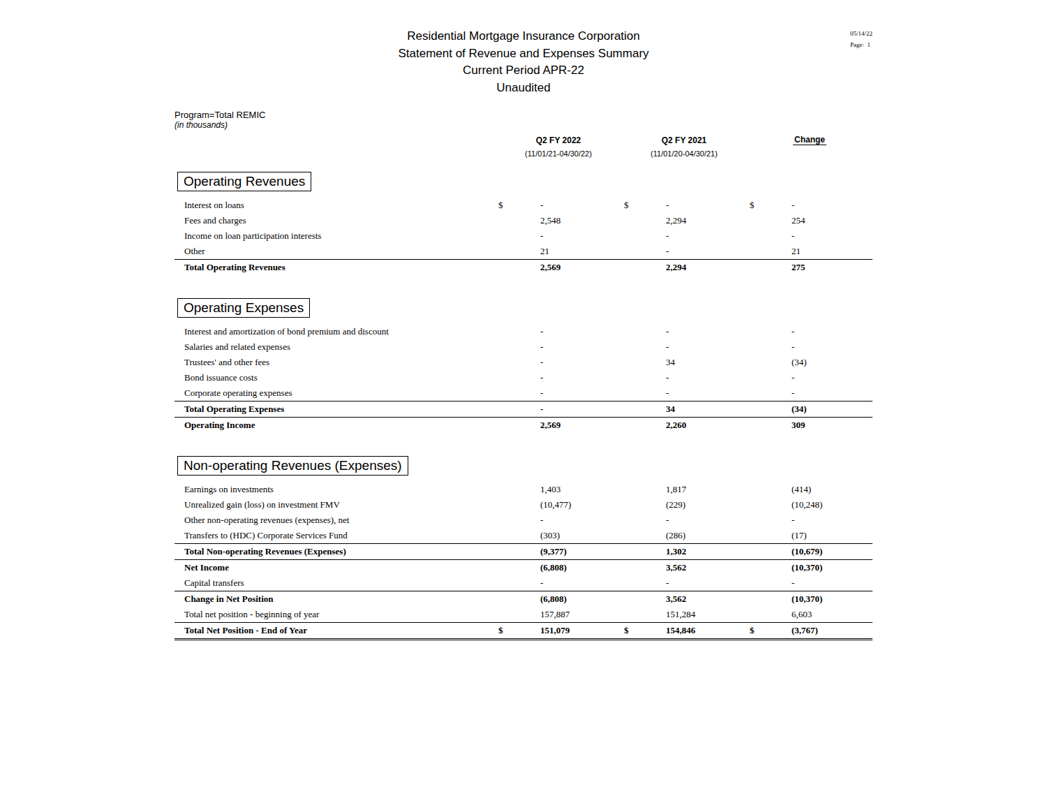05/14/22
Page: 1
Residential Mortgage Insurance Corporation
Statement of Revenue and Expenses Summary
Current Period APR-22
Unaudited
Program=Total REMIC
(in thousands)
| | Q2 FY 2022 | Q2 FY 2021 | Change |
| | (11/01/21-04/30/22) | (11/01/20-04/30/21) | |
| Operating Revenues |
| Interest on loans | $ | - | $ | - | $ | - |
| Fees and charges | | 2,548 | | 2,294 | | 254 |
| Income on loan participation interests | | - | | - | | - |
| Other | | 21 | | - | | 21 |
| Total Operating Revenues | | 2,569 | | 2,294 | | 275 |
| Operating Expenses |
| Interest and amortization of bond premium and discount | | - | | - | | - |
| Salaries and related expenses | | - | | - | | - |
| Trustees' and other fees | | - | | 34 | | (34) |
| Bond issuance costs | | - | | - | | - |
| Corporate operating expenses | | - | | - | | - |
| Total Operating Expenses | | - | | 34 | | (34) |
| Operating Income | | 2,569 | | 2,260 | | 309 |
| Non-operating Revenues (Expenses) |
| Earnings on investments | | 1,403 | | 1,817 | | (414) |
| Unrealized gain (loss) on investment FMV | | (10,477) | | (229) | | (10,248) |
| Other non-operating revenues (expenses), net | | - | | - | | - |
| Transfers to (HDC) Corporate Services Fund | | (303) | | (286) | | (17) |
| Total Non-operating Revenues (Expenses) | | (9,377) | | 1,302 | | (10,679) |
| Net Income | | (6,808) | | 3,562 | | (10,370) |
| Capital transfers | | - | | - | | - |
| Change in Net Position | | (6,808) | | 3,562 | | (10,370) |
| Total net position - beginning of year | | 157,887 | | 151,284 | | 6,603 |
| Total Net Position - End of Year | $ | 151,079 | $ | 154,846 | $ | (3,767) |